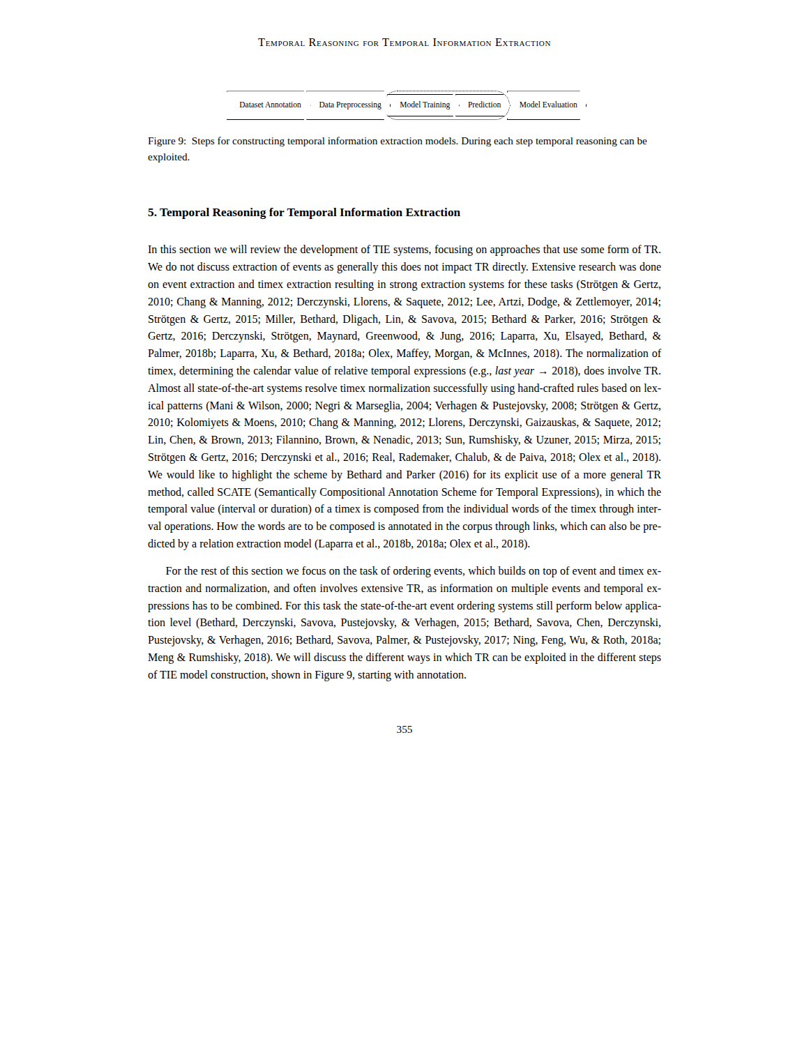Temporal Reasoning for Temporal Information Extraction
Dataset Annotation
Data Preprocessing
Model Training
Prediction
Model Evaluation
Figure 9: Steps for constructing temporal information extraction models. During each step temporal reasoning can be exploited.
5. Temporal Reasoning for Temporal Information Extraction
In this section we will review the development of TIE systems, focusing on approaches that use some form of TR. We do not discuss extraction of events as generally this does not impact TR directly. Extensive research was done on event extraction and timex extraction resulting in strong extraction systems for these tasks (Strötgen & Gertz, 2010; Chang & Manning, 2012; Derczynski, Llorens, & Saquete, 2012; Lee, Artzi, Dodge, & Zettlemoyer, 2014; Strötgen & Gertz, 2015; Miller, Bethard, Dligach, Lin, & Savova, 2015; Bethard & Parker, 2016; Strötgen & Gertz, 2016; Derczynski, Strötgen, Maynard, Greenwood, & Jung, 2016; Laparra, Xu, Elsayed, Bethard, & Palmer, 2018b; Laparra, Xu, & Bethard, 2018a; Olex, Maffey, Morgan, & McInnes, 2018). The normalization of timex, determining the calendar value of relative temporal expressions (e.g., last year → 2018), does involve TR. Almost all state-of-the-art systems resolve timex normalization successfully using hand-crafted rules based on lexical patterns (Mani & Wilson, 2000; Negri & Marseglia, 2004; Verhagen & Pustejovsky, 2008; Strötgen & Gertz, 2010; Kolomiyets & Moens, 2010; Chang & Manning, 2012; Llorens, Derczynski, Gaizauskas, & Saquete, 2012; Lin, Chen, & Brown, 2013; Filannino, Brown, & Nenadic, 2013; Sun, Rumshisky, & Uzuner, 2015; Mirza, 2015; Strötgen & Gertz, 2016; Derczynski et al., 2016; Real, Rademaker, Chalub, & de Paiva, 2018; Olex et al., 2018). We would like to highlight the scheme by Bethard and Parker (2016) for its explicit use of a more general TR method, called SCATE (Semantically Compositional Annotation Scheme for Temporal Expressions), in which the temporal value (interval or duration) of a timex is composed from the individual words of the timex through interval operations. How the words are to be composed is annotated in the corpus through links, which can also be predicted by a relation extraction model (Laparra et al., 2018b, 2018a; Olex et al., 2018).
For the rest of this section we focus on the task of ordering events, which builds on top of event and timex extraction and normalization, and often involves extensive TR, as information on multiple events and temporal expressions has to be combined. For this task the state-of-the-art event ordering systems still perform below application level (Bethard, Derczynski, Savova, Pustejovsky, & Verhagen, 2015; Bethard, Savova, Chen, Derczynski, Pustejovsky, & Verhagen, 2016; Bethard, Savova, Palmer, & Pustejovsky, 2017; Ning, Feng, Wu, & Roth, 2018a; Meng & Rumshisky, 2018). We will discuss the different ways in which TR can be exploited in the different steps of TIE model construction, shown in Figure 9, starting with annotation.
355